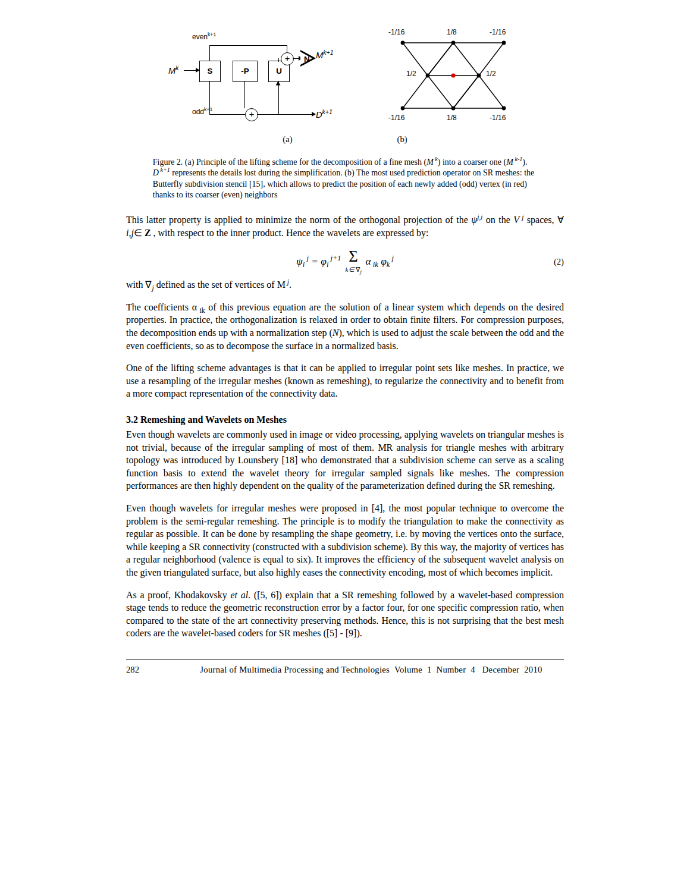evenk+1
oddk+1
Mk
Mk+1
Dk+1
S
-P
U
+
N
+
-1/16
1/8
-1/16
1/2
1/2
-1/16
1/8
-1/16
(a) (b)
Figure 2. (a) Principle of the lifting scheme for the decomposition of a fine mesh (M k) into a coarser one (M k-1). D k+1 represents the details lost during the simplification. (b) The most used prediction operator on SR meshes: the Butterfly subdivision stencil [15], which allows to predict the position of each newly added (odd) vertex (in red) thanks to its coarser (even) neighbors
This latter property is applied to minimize the norm of the orthogonal projection of the ψj,i on the V j spaces, ∀ i,j∈ Z , with respect to the inner product. Hence the wavelets are expressed by:
ψi j = φi j+1 Σ k∈ ∇j α ik φk j
(2)
with ∇j defined as the set of vertices of M j.
The coefficients α ik of this previous equation are the solution of a linear system which depends on the desired properties. In practice, the orthogonalization is relaxed in order to obtain finite filters. For compression purposes, the decomposition ends up with a normalization step (N), which is used to adjust the scale between the odd and the even coefficients, so as to decompose the surface in a normalized basis.
One of the lifting scheme advantages is that it can be applied to irregular point sets like meshes. In practice, we use a resampling of the irregular meshes (known as remeshing), to regularize the connectivity and to benefit from a more compact representation of the connectivity data.
3.2 Remeshing and Wavelets on Meshes
Even though wavelets are commonly used in image or video processing, applying wavelets on triangular meshes is not trivial, because of the irregular sampling of most of them. MR analysis for triangle meshes with arbitrary topology was introduced by Lounsbery [18] who demonstrated that a subdivision scheme can serve as a scaling function basis to extend the wavelet theory for irregular sampled signals like meshes. The compression performances are then highly dependent on the quality of the parameterization defined during the SR remeshing.
Even though wavelets for irregular meshes were proposed in [4], the most popular technique to overcome the problem is the semi-regular remeshing. The principle is to modify the triangulation to make the connectivity as regular as possible. It can be done by resampling the shape geometry, i.e. by moving the vertices onto the surface, while keeping a SR connectivity (constructed with a subdivision scheme). By this way, the majority of vertices has a regular neighborhood (valence is equal to six). It improves the efficiency of the subsequent wavelet analysis on the given triangulated surface, but also highly eases the connectivity encoding, most of which becomes implicit.
As a proof, Khodakovsky et al. ([5, 6]) explain that a SR remeshing followed by a wavelet-based compression stage tends to reduce the geometric reconstruction error by a factor four, for one specific compression ratio, when compared to the state of the art connectivity preserving methods. Hence, this is not surprising that the best mesh coders are the wavelet-based coders for SR meshes ([5] - [9]).
282
Journal of Multimedia Processing and Technologies Volume 1 Number 4 December 2010